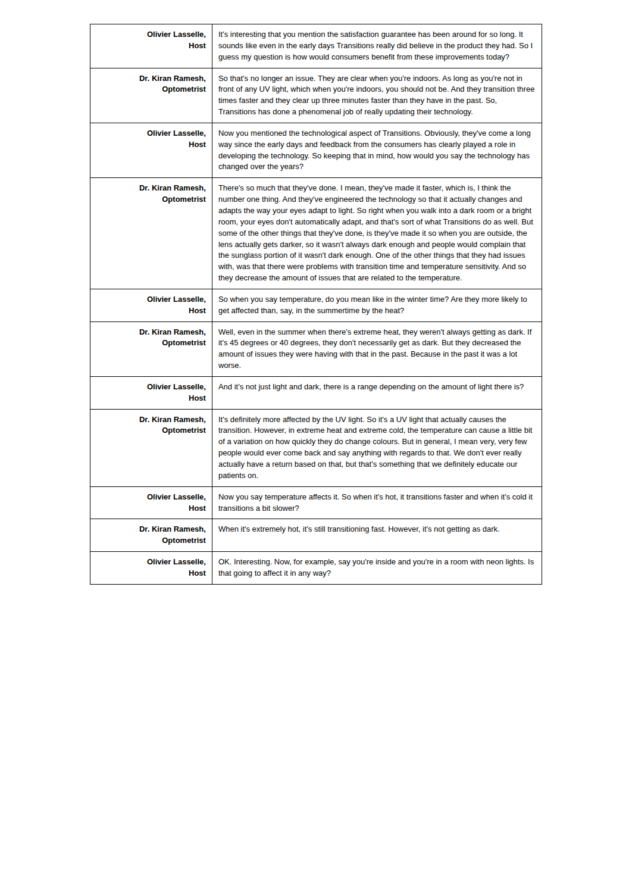| Olivier Lasselle, Host | It's interesting that you mention the satisfaction guarantee has been around for so long. It sounds like even in the early days Transitions really did believe in the product they had. So I guess my question is how would consumers benefit from these improvements today? |
| Dr. Kiran Ramesh, Optometrist | So that's no longer an issue. They are clear when you're indoors. As long as you're not in front of any UV light, which when you're indoors, you should not be. And they transition three times faster and they clear up three minutes faster than they have in the past. So, Transitions has done a phenomenal job of really updating their technology. |
| Olivier Lasselle, Host | Now you mentioned the technological aspect of Transitions. Obviously, they've come a long way since the early days and feedback from the consumers has clearly played a role in developing the technology. So keeping that in mind, how would you say the technology has changed over the years? |
| Dr. Kiran Ramesh, Optometrist | There's so much that they've done. I mean, they've made it faster, which is, I think the number one thing. And they've engineered the technology so that it actually changes and adapts the way your eyes adapt to light. So right when you walk into a dark room or a bright room, your eyes don't automatically adapt, and that's sort of what Transitions do as well. But some of the other things that they've done, is they've made it so when you are outside, the lens actually gets darker, so it wasn't always dark enough and people would complain that the sunglass portion of it wasn't dark enough. One of the other things that they had issues with, was that there were problems with transition time and temperature sensitivity. And so they decrease the amount of issues that are related to the temperature. |
| Olivier Lasselle, Host | So when you say temperature, do you mean like in the winter time? Are they more likely to get affected than, say, in the summertime by the heat? |
| Dr. Kiran Ramesh, Optometrist | Well, even in the summer when there's extreme heat, they weren't always getting as dark. If it's 45 degrees or 40 degrees, they don't necessarily get as dark. But they decreased the amount of issues they were having with that in the past. Because in the past it was a lot worse. |
| Olivier Lasselle, Host | And it's not just light and dark, there is a range depending on the amount of light there is? |
| Dr. Kiran Ramesh, Optometrist | It's definitely more affected by the UV light. So it's a UV light that actually causes the transition. However, in extreme heat and extreme cold, the temperature can cause a little bit of a variation on how quickly they do change colours. But in general, I mean very, very few people would ever come back and say anything with regards to that. We don't ever really actually have a return based on that, but that's something that we definitely educate our patients on. |
| Olivier Lasselle, Host | Now you say temperature affects it. So when it's hot, it transitions faster and when it's cold it transitions a bit slower? |
| Dr. Kiran Ramesh, Optometrist | When it's extremely hot, it's still transitioning fast. However, it's not getting as dark. |
| Olivier Lasselle, Host | OK. Interesting. Now, for example, say you're inside and you're in a room with neon lights. Is that going to affect it in any way? |